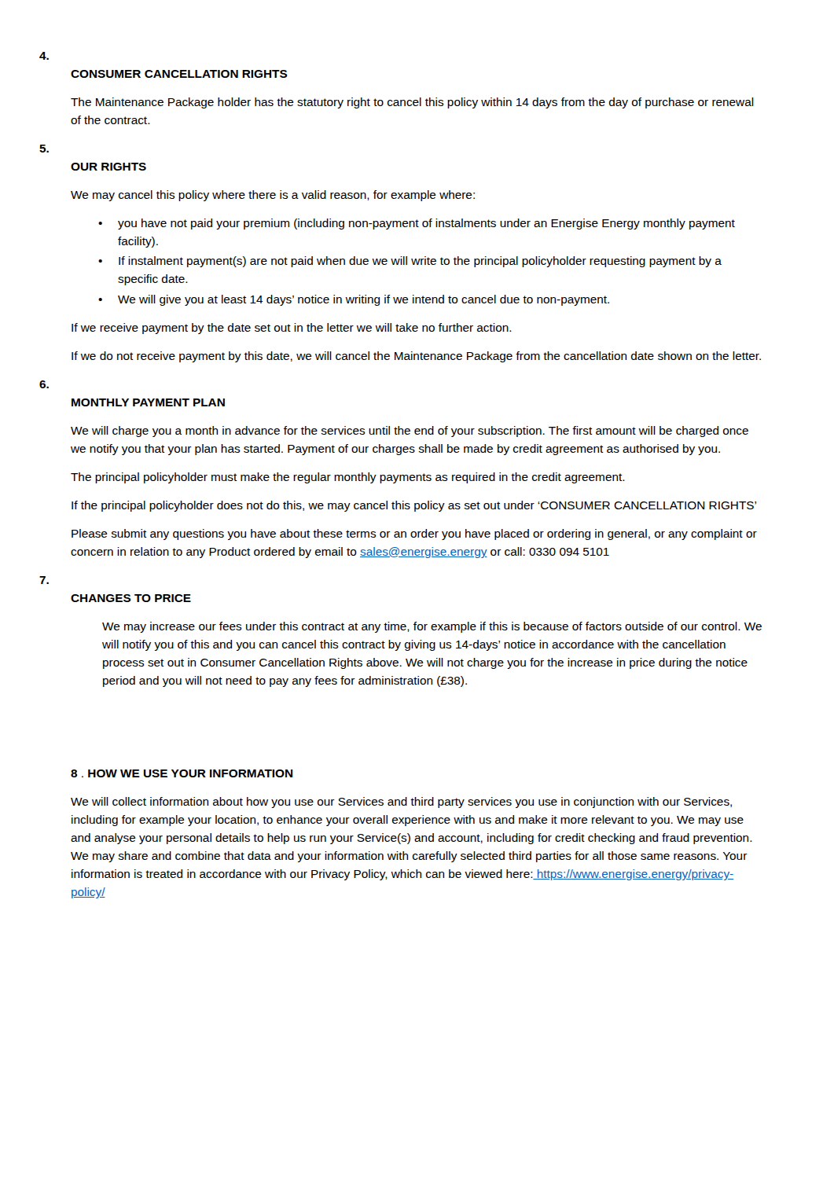4.
CONSUMER CANCELLATION RIGHTS
The Maintenance Package holder has the statutory right to cancel this policy within 14 days from the day of purchase or renewal of the contract.
5.
OUR RIGHTS
We may cancel this policy where there is a valid reason, for example where:
you have not paid your premium (including non-payment of instalments under an Energise Energy monthly payment facility).
If instalment payment(s) are not paid when due we will write to the principal policyholder requesting payment by a specific date.
We will give you at least 14 days’ notice in writing if we intend to cancel due to non-payment.
If we receive payment by the date set out in the letter we will take no further action.
If we do not receive payment by this date, we will cancel the Maintenance Package from the cancellation date shown on the letter.
6.
MONTHLY PAYMENT PLAN
We will charge you a month in advance for the services until the end of your subscription. The first amount will be charged once we notify you that your plan has started. Payment of our charges shall be made by credit agreement as authorised by you.
The principal policyholder must make the regular monthly payments as required in the credit agreement.
If the principal policyholder does not do this, we may cancel this policy as set out under ‘CONSUMER CANCELLATION RIGHTS’
Please submit any questions you have about these terms or an order you have placed or ordering in general, or any complaint or concern in relation to any Product ordered by email to sales@energise.energy or call: 0330 094 5101
7.
CHANGES TO PRICE
We may increase our fees under this contract at any time, for example if this is because of factors outside of our control. We will notify you of this and you can cancel this contract by giving us 14-days’ notice in accordance with the cancellation process set out in Consumer Cancellation Rights above. We will not charge you for the increase in price during the notice period and you will not need to pay any fees for administration (£38).
8 . HOW WE USE YOUR INFORMATION
We will collect information about how you use our Services and third party services you use in conjunction with our Services, including for example your location, to enhance your overall experience with us and make it more relevant to you. We may use and analyse your personal details to help us run your Service(s) and account, including for credit checking and fraud prevention. We may share and combine that data and your information with carefully selected third parties for all those same reasons. Your information is treated in accordance with our Privacy Policy, which can be viewed here: https://www.energise.energy/privacy-policy/